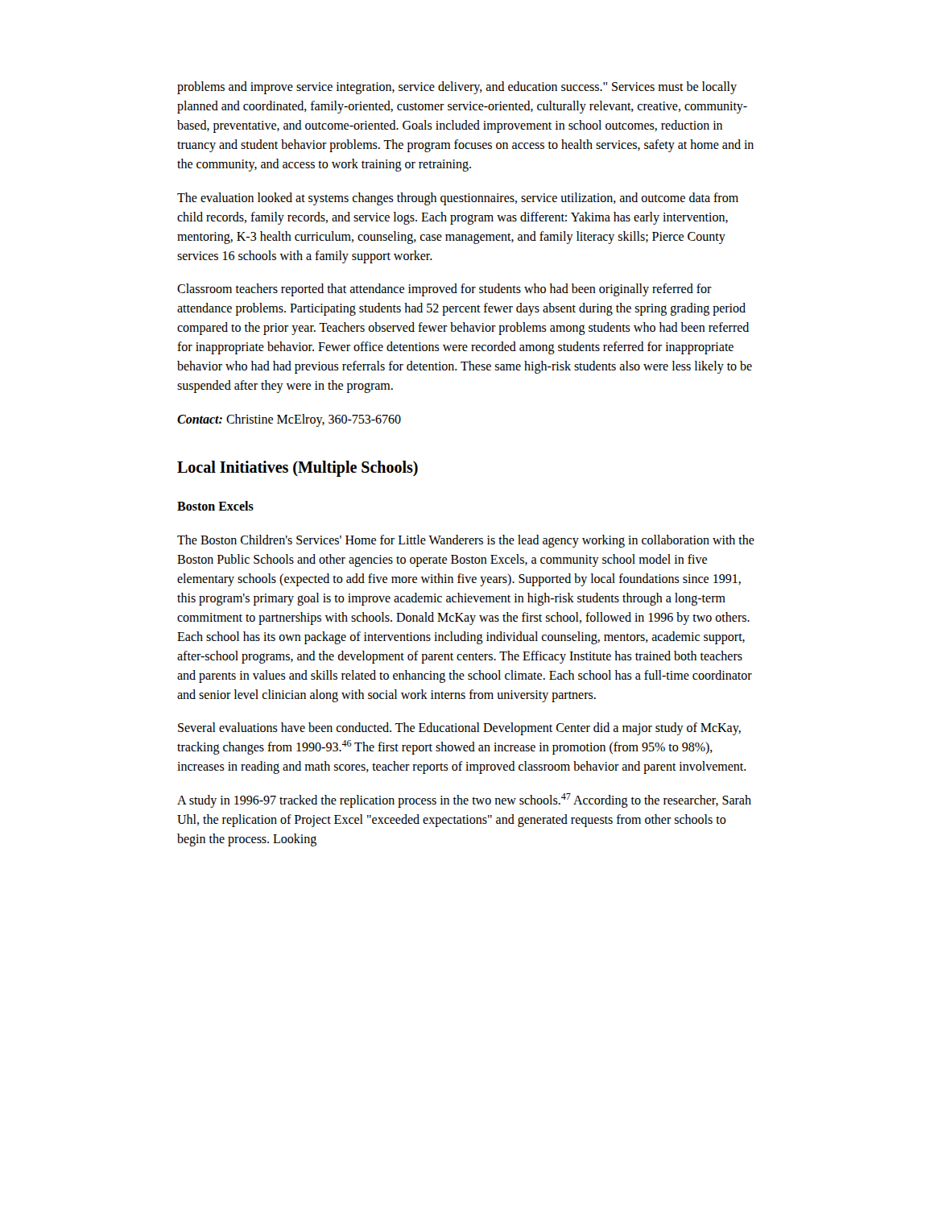problems and improve service integration, service delivery, and education success." Services must be locally planned and coordinated, family-oriented, customer service-oriented, culturally relevant, creative, community-based, preventative, and outcome-oriented. Goals included improvement in school outcomes, reduction in truancy and student behavior problems. The program focuses on access to health services, safety at home and in the community, and access to work training or retraining.
The evaluation looked at systems changes through questionnaires, service utilization, and outcome data from child records, family records, and service logs. Each program was different: Yakima has early intervention, mentoring, K-3 health curriculum, counseling, case management, and family literacy skills; Pierce County services 16 schools with a family support worker.
Classroom teachers reported that attendance improved for students who had been originally referred for attendance problems. Participating students had 52 percent fewer days absent during the spring grading period compared to the prior year. Teachers observed fewer behavior problems among students who had been referred for inappropriate behavior. Fewer office detentions were recorded among students referred for inappropriate behavior who had had previous referrals for detention. These same high-risk students also were less likely to be suspended after they were in the program.
Contact: Christine McElroy, 360-753-6760
Local Initiatives (Multiple Schools)
Boston Excels
The Boston Children's Services' Home for Little Wanderers is the lead agency working in collaboration with the Boston Public Schools and other agencies to operate Boston Excels, a community school model in five elementary schools (expected to add five more within five years). Supported by local foundations since 1991, this program's primary goal is to improve academic achievement in high-risk students through a long-term commitment to partnerships with schools. Donald McKay was the first school, followed in 1996 by two others. Each school has its own package of interventions including individual counseling, mentors, academic support, after-school programs, and the development of parent centers. The Efficacy Institute has trained both teachers and parents in values and skills related to enhancing the school climate. Each school has a full-time coordinator and senior level clinician along with social work interns from university partners.
Several evaluations have been conducted. The Educational Development Center did a major study of McKay, tracking changes from 1990-93.46 The first report showed an increase in promotion (from 95% to 98%), increases in reading and math scores, teacher reports of improved classroom behavior and parent involvement.
A study in 1996-97 tracked the replication process in the two new schools.47 According to the researcher, Sarah Uhl, the replication of Project Excel "exceeded expectations" and generated requests from other schools to begin the process. Looking